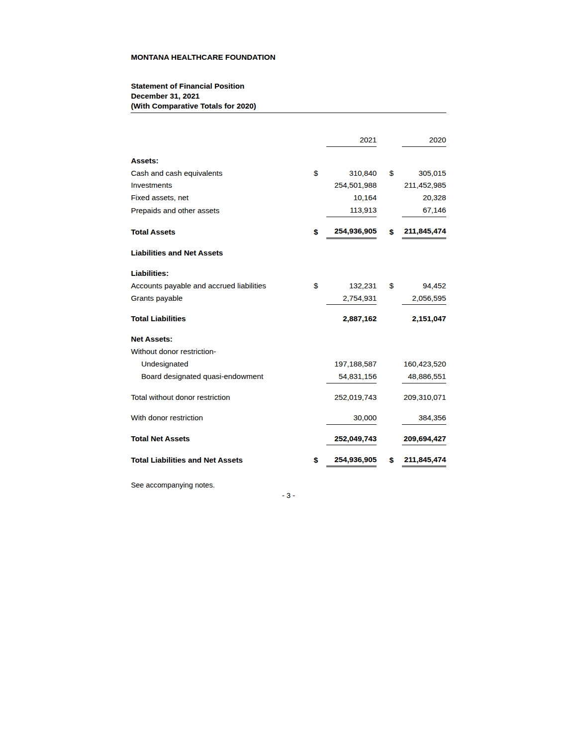MONTANA HEALTHCARE FOUNDATION
Statement of Financial Position
December 31, 2021
(With Comparative Totals for 2020)
| | | 2021 | | | 2020 |
| Assets: | | | | | |
| Cash and cash equivalents | $ | 310,840 | | $ | 305,015 |
| Investments | | 254,501,988 | | | 211,452,985 |
| Fixed assets, net | | 10,164 | | | 20,328 |
| Prepaids and other assets | | 113,913 | | | 67,146 |
| Total Assets | $ | 254,936,905 | | $ | 211,845,474 |
| Liabilities and Net Assets | | | | | |
| Liabilities: | | | | | |
| Accounts payable and accrued liabilities | $ | 132,231 | | $ | 94,452 |
| Grants payable | | 2,754,931 | | | 2,056,595 |
| Total Liabilities | | 2,887,162 | | | 2,151,047 |
| Net Assets: | | | | | |
| Without donor restriction- | | | | | |
| Undesignated | | 197,188,587 | | | 160,423,520 |
| Board designated quasi-endowment | | 54,831,156 | | | 48,886,551 |
| Total without donor restriction | | 252,019,743 | | | 209,310,071 |
| With donor restriction | | 30,000 | | | 384,356 |
| Total Net Assets | | 252,049,743 | | | 209,694,427 |
| Total Liabilities and Net Assets | $ | 254,936,905 | | $ | 211,845,474 |
See accompanying notes.
- 3 -